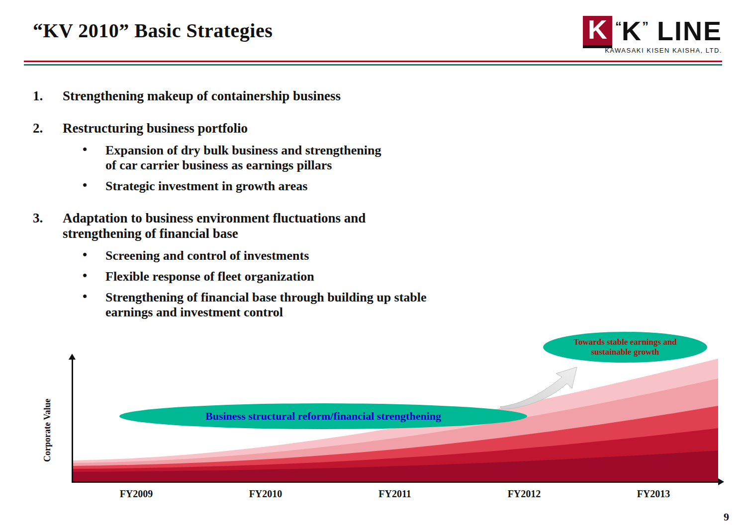“KV 2010” Basic Strategies
K “K” LINE
KAWASAKI KISEN KAISHA, LTD.
Strengthening makeup of containership business
Restructuring business portfolio
Expansion of dry bulk business and strengthening
of car carrier business as earnings pillars
Strategic investment in growth areas
Adaptation to business environment fluctuations and
strengthening of financial base
Screening and control of investments
Flexible response of fleet organization
Strengthening of financial base through building up stable
earnings and investment control
Corporate Value
FY2009 FY2010 FY2011 FY2012 FY2013
Business structural reform/financial strengthening
Towards stable earnings and
sustainable growth
9